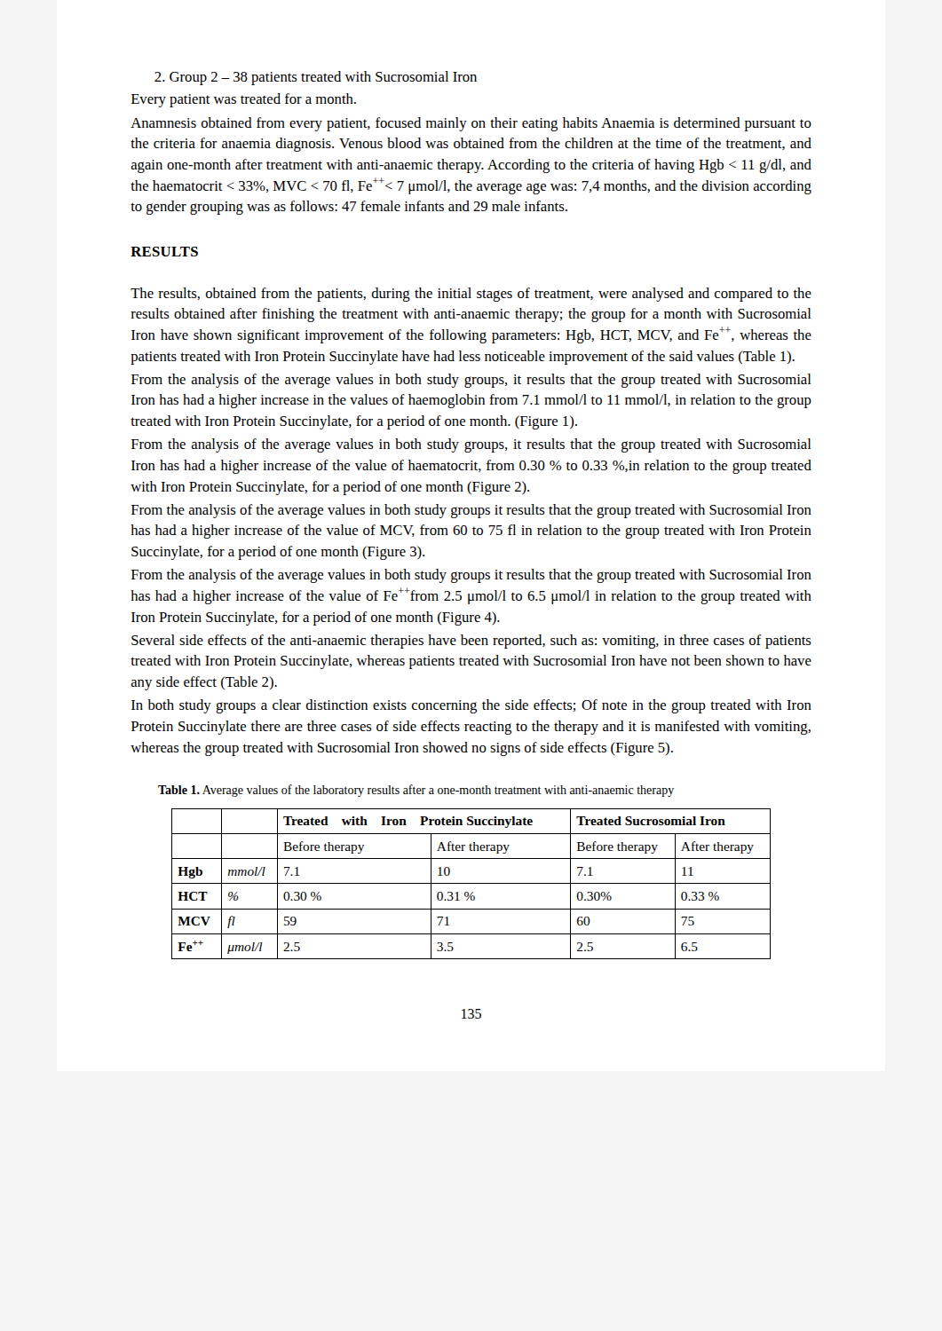Group 2 – 38 patients treated with Sucrosomial Iron
Every patient was treated for a month.
Anamnesis obtained from every patient, focused mainly on their eating habits Anaemia is determined pursuant to the criteria for anaemia diagnosis. Venous blood was obtained from the children at the time of the treatment, and again one-month after treatment with anti-anaemic therapy. According to the criteria of having Hgb < 11 g/dl, and the haematocrit < 33%, MVC < 70 fl, Fe++< 7 μmol/l, the average age was: 7,4 months, and the division according to gender grouping was as follows: 47 female infants and 29 male infants.
RESULTS
The results, obtained from the patients, during the initial stages of treatment, were analysed and compared to the results obtained after finishing the treatment with anti-anaemic therapy; the group for a month with Sucrosomial Iron have shown significant improvement of the following parameters: Hgb, HCT, MCV, and Fe++, whereas the patients treated with Iron Protein Succinylate have had less noticeable improvement of the said values (Table 1).
From the analysis of the average values in both study groups, it results that the group treated with Sucrosomial Iron has had a higher increase in the values of haemoglobin from 7.1 mmol/l to 11 mmol/l, in relation to the group treated with Iron Protein Succinylate, for a period of one month. (Figure 1).
From the analysis of the average values in both study groups, it results that the group treated with Sucrosomial Iron has had a higher increase of the value of haematocrit, from 0.30 % to 0.33 %,in relation to the group treated with Iron Protein Succinylate, for a period of one month (Figure 2).
From the analysis of the average values in both study groups it results that the group treated with Sucrosomial Iron has had a higher increase of the value of MCV, from 60 to 75 fl in relation to the group treated with Iron Protein Succinylate, for a period of one month (Figure 3).
From the analysis of the average values in both study groups it results that the group treated with Sucrosomial Iron has had a higher increase of the value of Fe++from 2.5 μmol/l to 6.5 μmol/l in relation to the group treated with Iron Protein Succinylate, for a period of one month (Figure 4).
Several side effects of the anti-anaemic therapies have been reported, such as: vomiting, in three cases of patients treated with Iron Protein Succinylate, whereas patients treated with Sucrosomial Iron have not been shown to have any side effect (Table 2).
In both study groups a clear distinction exists concerning the side effects; Of note in the group treated with Iron Protein Succinylate there are three cases of side effects reacting to the therapy and it is manifested with vomiting, whereas the group treated with Sucrosomial Iron showed no signs of side effects (Figure 5).
Table 1. Average values of the laboratory results after a one-month treatment with anti-anaemic therapy
| | | Treated with Iron Protein Succinylate | Treated Sucrosomial Iron |
| | | Before therapy | After therapy | Before therapy | After therapy |
| Hgb | mmol/l | 7.1 | 10 | 7.1 | 11 |
| HCT | % | 0.30 % | 0.31 % | 0.30% | 0.33 % |
| MCV | fl | 59 | 71 | 60 | 75 |
| Fe ++ | μmol/l | 2.5 | 3.5 | 2.5 | 6.5 |
135